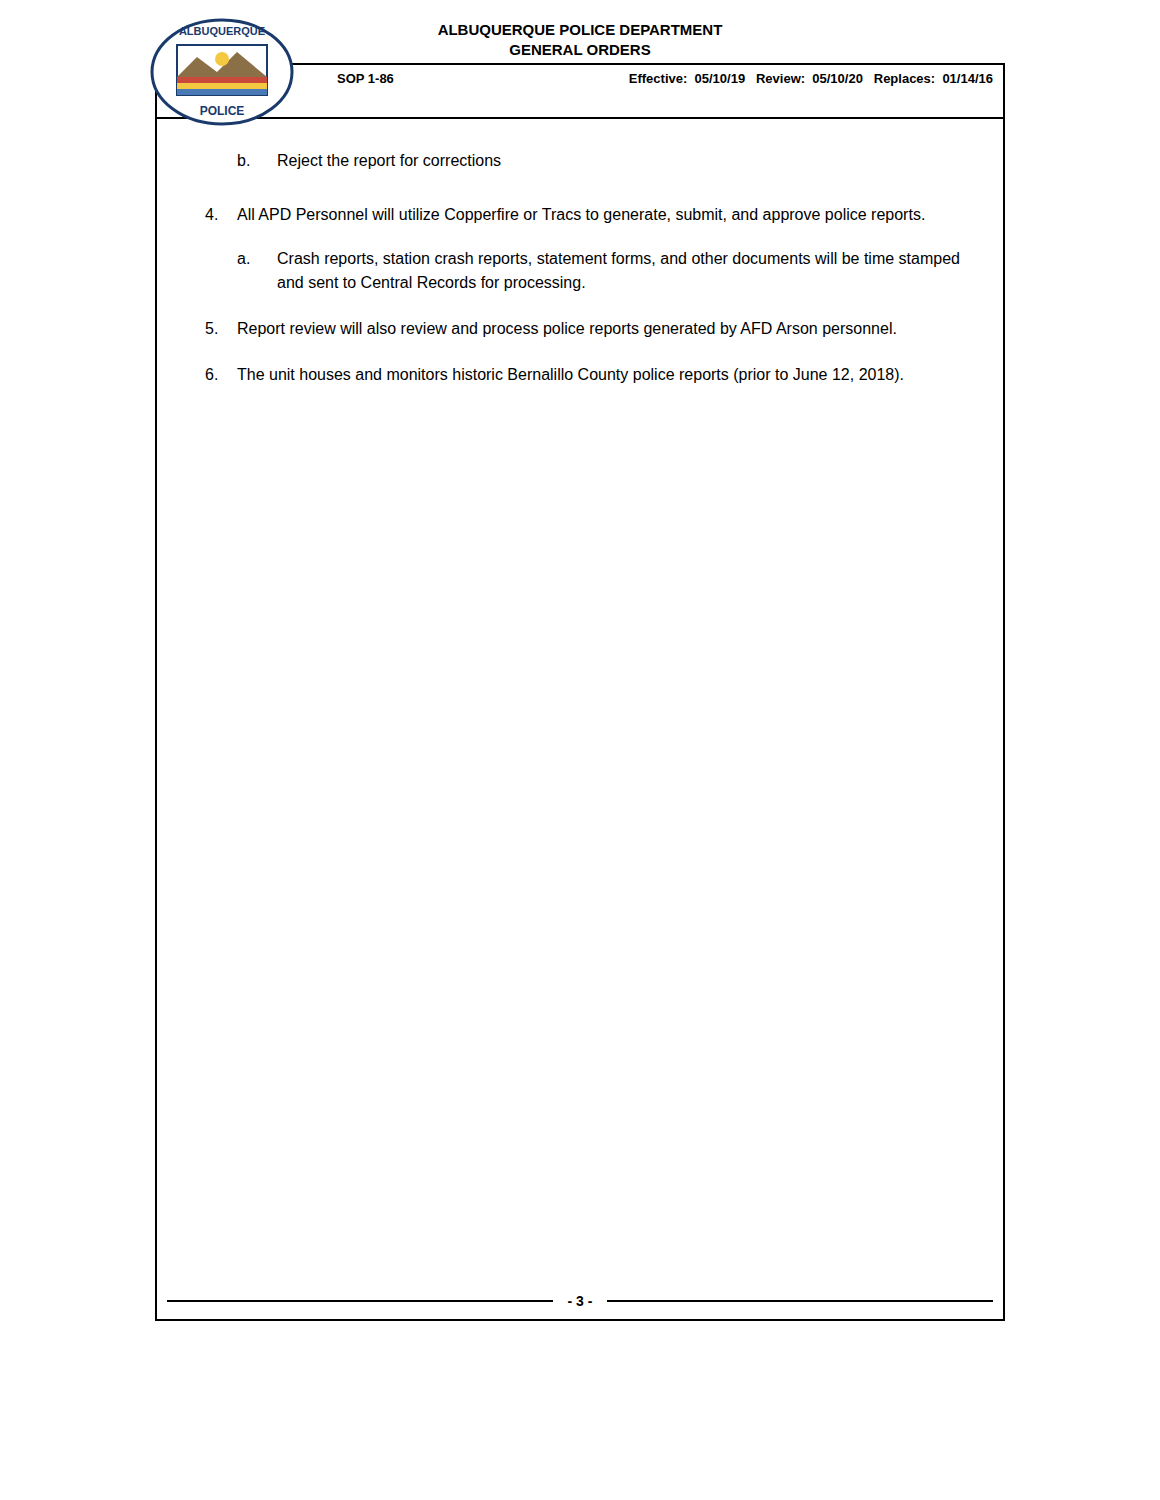ALBUQUERQUE POLICE DEPARTMENT
GENERAL ORDERS
ALBUQUERQUE POLICE
SOP 1-86 Effective: 05/10/19 Review: 05/10/20 Replaces: 01/14/16
b. Reject the report for corrections
4. All APD Personnel will utilize Copperfire or Tracs to generate, submit, and approve police reports.
a. Crash reports, station crash reports, statement forms, and other documents will be time stamped and sent to Central Records for processing.
5. Report review will also review and process police reports generated by AFD Arson personnel.
6. The unit houses and monitors historic Bernalillo County police reports (prior to June 12, 2018).
- 3 -